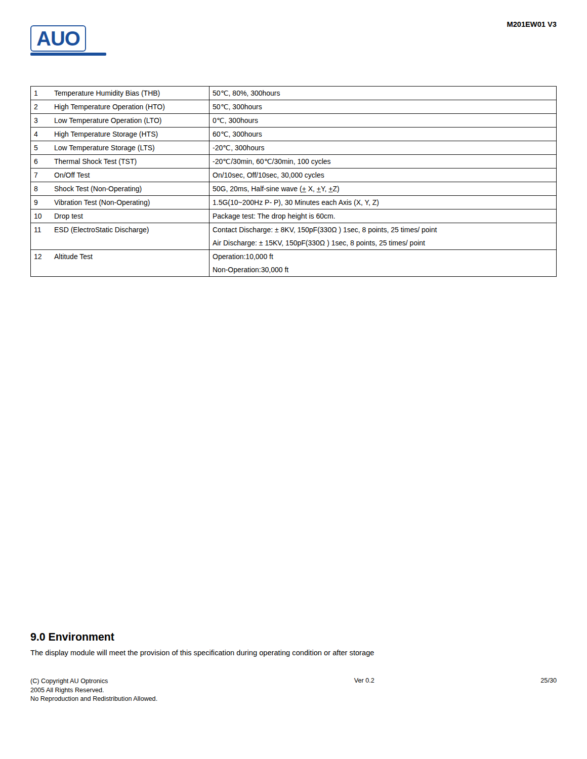M201EW01 V3
AUO
| 1 | Temperature Humidity Bias (THB) | 50℃, 80%, 300hours |
| 2 | High Temperature Operation (HTO) | 50℃, 300hours |
| 3 | Low Temperature Operation (LTO) | 0℃, 300hours |
| 4 | High Temperature Storage (HTS) | 60℃, 300hours |
| 5 | Low Temperature Storage (LTS) | -20℃, 300hours |
| 6 | Thermal Shock Test (TST) | -20℃/30min, 60℃/30min, 100 cycles |
| 7 | On/Off Test | On/10sec, Off/10sec, 30,000 cycles |
| 8 | Shock Test (Non-Operating) | 50G, 20ms, Half-sine wave ( + X, + Y, + Z) |
| 9 | Vibration Test (Non-Operating) | 1.5G(10~200Hz P- P), 30 Minutes each Axis (X, Y, Z) |
| 10 | Drop test | Package test: The drop height is 60cm. |
| 11 | ESD (ElectroStatic Discharge) | Contact Discharge: ± 8KV, 150pF(330Ω ) 1sec, 8 points, 25 times/ point |
| | | Air Discharge: ± 15KV, 150pF(330Ω ) 1sec, 8 points, 25 times/ point |
| 12 | Altitude Test | Operation:10,000 ft |
| | | Non-Operation:30,000 ft |
9.0 Environment
The display module will meet the provision of this specification during operating condition or after storage
(C) Copyright AU Optronics
2005 All Rights Reserved.
No Reproduction and Redistribution Allowed.
Ver 0.2
25/30